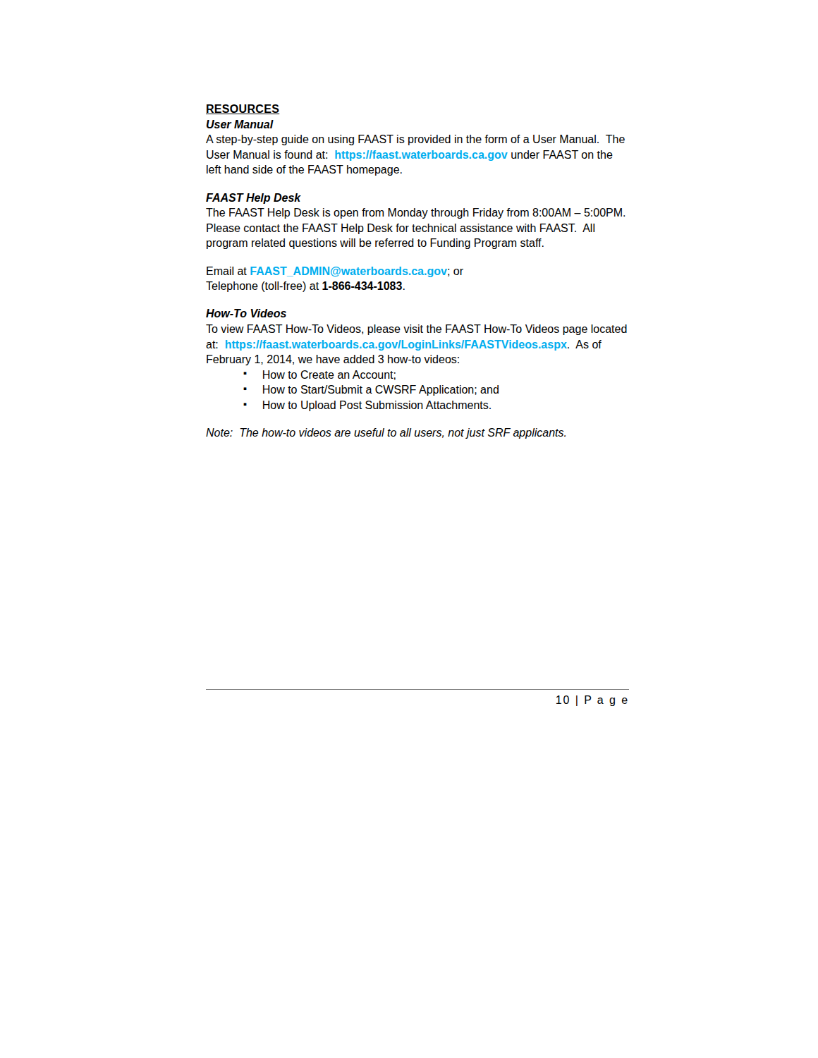RESOURCES
User Manual
A step-by-step guide on using FAAST is provided in the form of a User Manual. The User Manual is found at: https://faast.waterboards.ca.gov under FAAST on the left hand side of the FAAST homepage.
FAAST Help Desk
The FAAST Help Desk is open from Monday through Friday from 8:00AM – 5:00PM. Please contact the FAAST Help Desk for technical assistance with FAAST. All program related questions will be referred to Funding Program staff.
Email at FAAST_ADMIN@waterboards.ca.gov; or
Telephone (toll-free) at 1-866-434-1083.
How-To Videos
To view FAAST How-To Videos, please visit the FAAST How-To Videos page located at: https://faast.waterboards.ca.gov/LoginLinks/FAASTVideos.aspx. As of February 1, 2014, we have added 3 how-to videos:
How to Create an Account;
How to Start/Submit a CWSRF Application; and
How to Upload Post Submission Attachments.
Note: The how-to videos are useful to all users, not just SRF applicants.
10 | P a g e